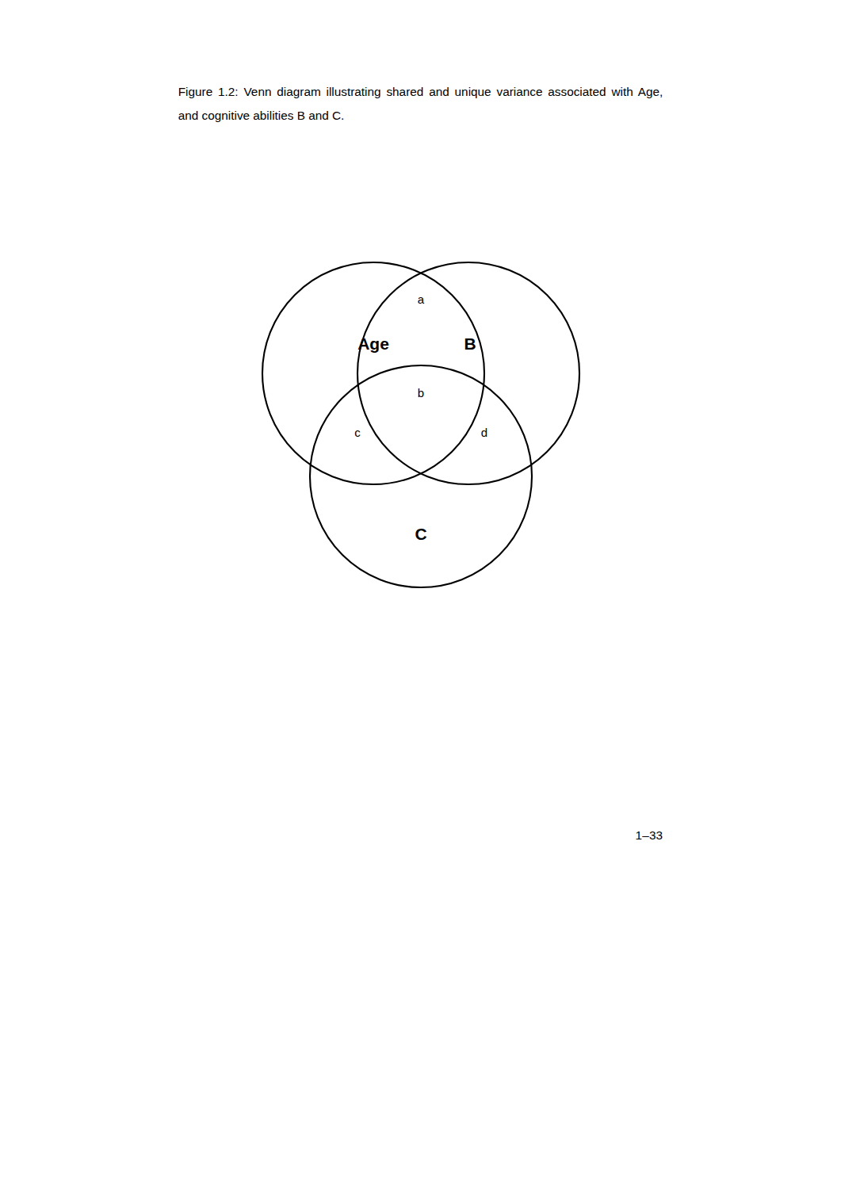Figure 1.2: Venn diagram illustrating shared and unique variance associated with Age, and cognitive abilities B and C.
Age B C a b c d
1–33